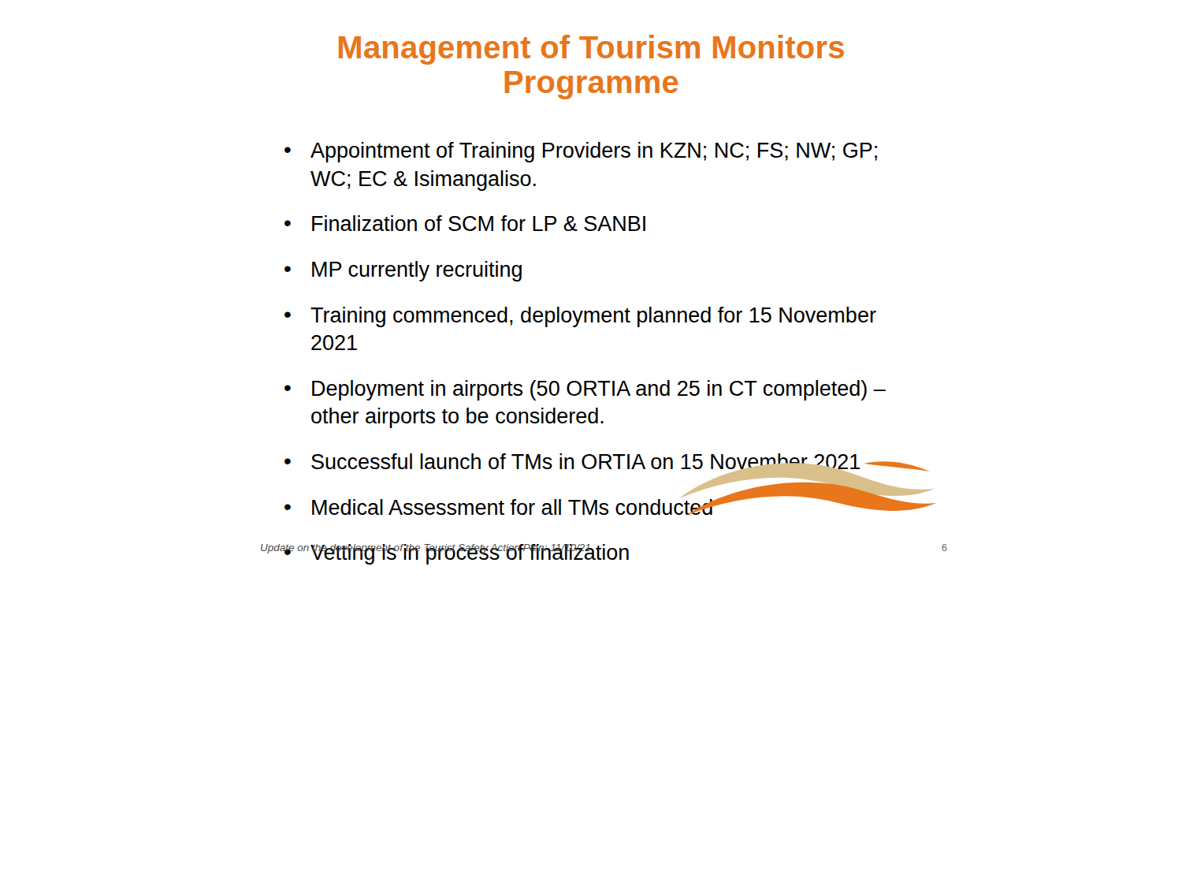Management of Tourism Monitors Programme
Appointment of Training Providers in KZN; NC; FS; NW; GP; WC; EC & Isimangaliso.
Finalization of SCM for LP & SANBI
MP currently recruiting
Training commenced, deployment planned for 15 November 2021
Deployment in airports (50 ORTIA and 25 in CT completed) – other airports to be considered.
Successful launch of TMs in ORTIA on 15 November 2021
Medical Assessment for all TMs conducted
Vetting is in process of finalization
Uniforms being finalized (Reflector Jackets used meantime)
Update on the development of the Tourist Safety Action Plan: 11/10/21 6